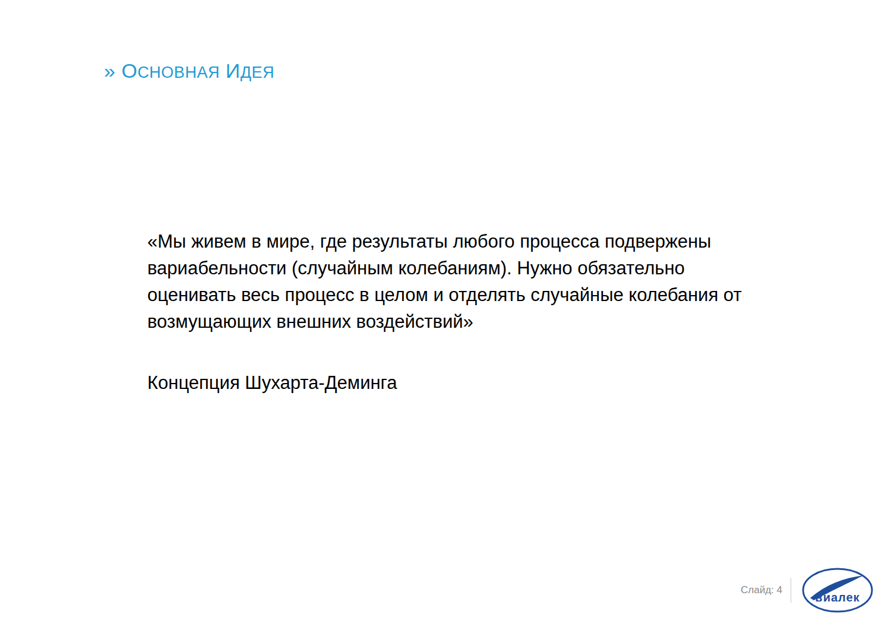»ОСНОВНАЯ ИДЕЯ
«Мы живем в мире, где результаты любого процесса подвержены вариабельности (случайным колебаниям). Нужно обязательно оценивать весь процесс в целом и отделять случайные колебания от возмущающих внешних воздействий»
Концепция Шухарта-Деминга
Слайд: 4
виалек